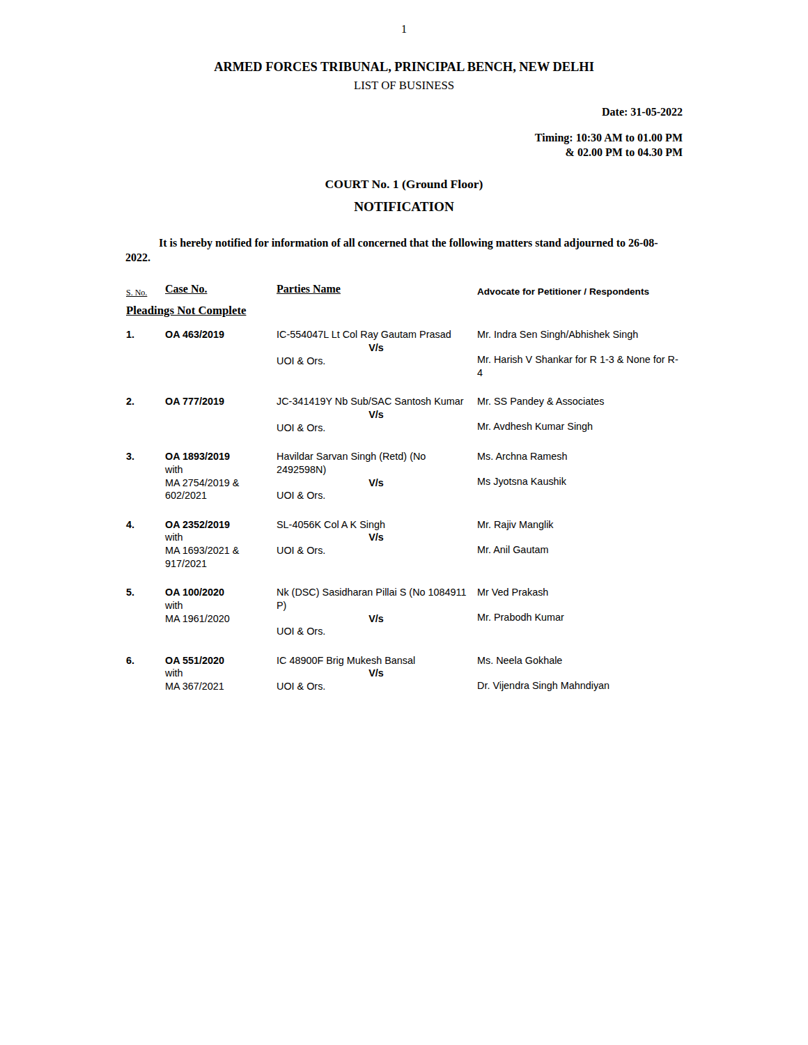1
ARMED FORCES TRIBUNAL, PRINCIPAL BENCH, NEW DELHI
LIST OF BUSINESS
Date: 31-05-2022
Timing: 10:30 AM to 01.00 PM
& 02.00 PM to 04.30 PM
COURT No. 1 (Ground Floor)
NOTIFICATION
It is hereby notified for information of all concerned that the following matters stand adjourned to 26-08-2022.
| S. No. | Case No. | Parties Name | Advocate for Petitioner / Respondents |
| --- | --- | --- | --- |
| Pleadings Not Complete |
| 1. | OA 463/2019 | IC-554047L Lt Col Ray Gautam Prasad V/s UOI & Ors. | Mr. Indra Sen Singh/Abhishek Singh Mr. Harish V Shankar for R 1-3 & None for R-4 |
| 2. | OA 777/2019 | JC-341419Y Nb Sub/SAC Santosh Kumar V/s UOI & Ors. | Mr. SS Pandey & Associates Mr. Avdhesh Kumar Singh |
| 3. | OA 1893/2019 with MA 2754/2019 & 602/2021 | Havildar Sarvan Singh (Retd) (No 2492598N) V/s UOI & Ors. | Ms. Archna Ramesh Ms Jyotsna Kaushik |
| 4. | OA 2352/2019 with MA 1693/2021 & 917/2021 | SL-4056K Col A K Singh V/s UOI & Ors. | Mr. Rajiv Manglik Mr. Anil Gautam |
| 5. | OA 100/2020 with MA 1961/2020 | Nk (DSC) Sasidharan Pillai S (No 1084911 P) V/s UOI & Ors. | Mr Ved Prakash Mr. Prabodh Kumar |
| 6. | OA 551/2020 with MA 367/2021 | IC 48900F Brig Mukesh Bansal V/s UOI & Ors. | Ms. Neela Gokhale Dr. Vijendra Singh Mahndiyan |